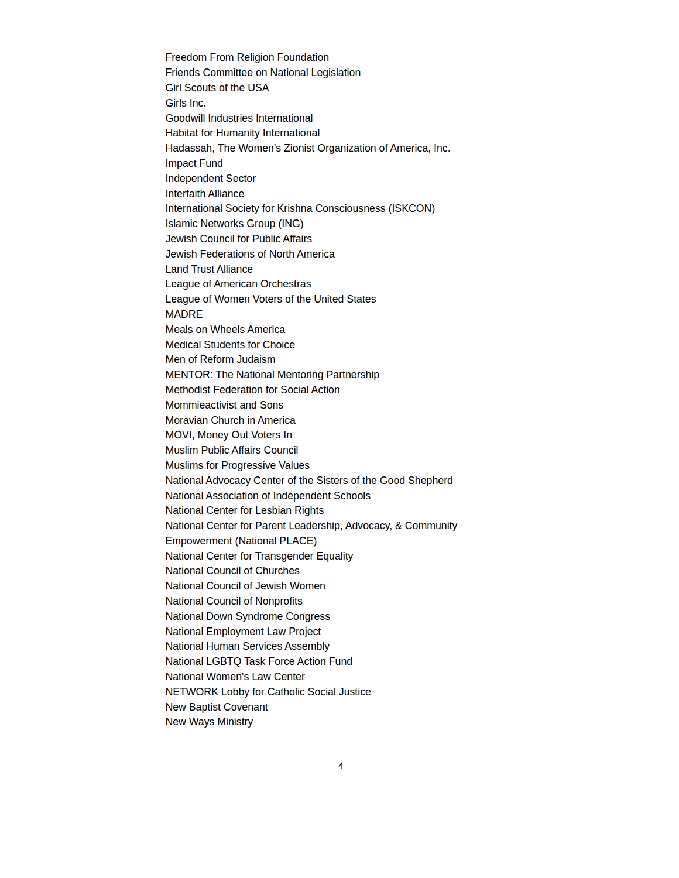Freedom From Religion Foundation
Friends Committee on National Legislation
Girl Scouts of the USA
Girls Inc.
Goodwill Industries International
Habitat for Humanity International
Hadassah, The Women's Zionist Organization of America, Inc.
Impact Fund
Independent Sector
Interfaith Alliance
International Society for Krishna Consciousness (ISKCON)
Islamic Networks Group (ING)
Jewish Council for Public Affairs
Jewish Federations of North America
Land Trust Alliance
League of American Orchestras
League of Women Voters of the United States
MADRE
Meals on Wheels America
Medical Students for Choice
Men of Reform Judaism
MENTOR: The National Mentoring Partnership
Methodist Federation for Social Action
Mommieactivist and Sons
Moravian Church in America
MOVI, Money Out Voters In
Muslim Public Affairs Council
Muslims for Progressive Values
National Advocacy Center of the Sisters of the Good Shepherd
National Association of Independent Schools
National Center for Lesbian Rights
National Center for Parent Leadership, Advocacy, & Community Empowerment (National PLACE)
National Center for Transgender Equality
National Council of Churches
National Council of Jewish Women
National Council of Nonprofits
National Down Syndrome Congress
National Employment Law Project
National Human Services Assembly
National LGBTQ Task Force Action Fund
National Women's Law Center
NETWORK Lobby for Catholic Social Justice
New Baptist Covenant
New Ways Ministry
4